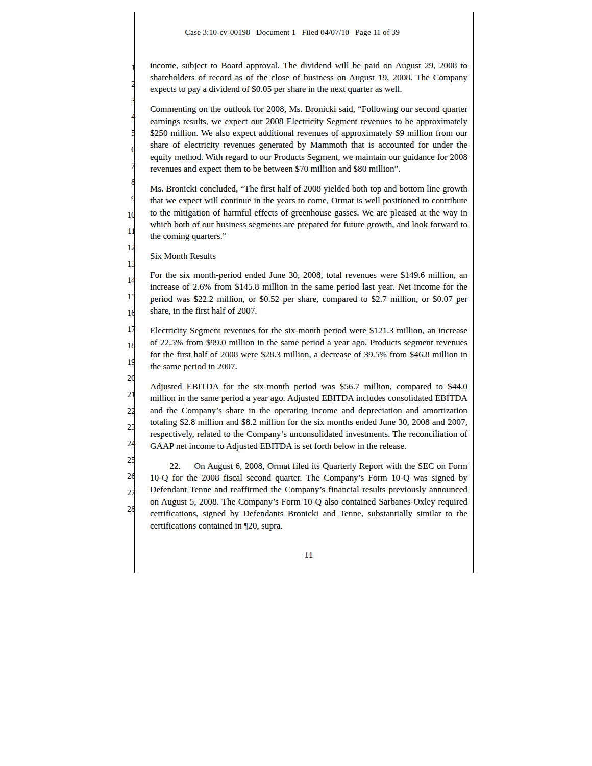Case 3:10-cv-00198 Document 1 Filed 04/07/10 Page 11 of 39
1
2
3
4
5
6
7
8
9
10
11
12
13
14
15
16
17
18
19
20
21
22
23
24
25
26
27
28
income, subject to Board approval. The dividend will be paid on August 29, 2008 to shareholders of record as of the close of business on August 19, 2008. The Company expects to pay a dividend of $0.05 per share in the next quarter as well.
Commenting on the outlook for 2008, Ms. Bronicki said, “Following our second quarter earnings results, we expect our 2008 Electricity Segment revenues to be approximately $250 million. We also expect additional revenues of approximately $9 million from our share of electricity revenues generated by Mammoth that is accounted for under the equity method. With regard to our Products Segment, we maintain our guidance for 2008 revenues and expect them to be between $70 million and $80 million”.
Ms. Bronicki concluded, “The first half of 2008 yielded both top and bottom line growth that we expect will continue in the years to come, Ormat is well positioned to contribute to the mitigation of harmful effects of greenhouse gasses. We are pleased at the way in which both of our business segments are prepared for future growth, and look forward to the coming quarters.”
Six Month Results
For the six month-period ended June 30, 2008, total revenues were $149.6 million, an increase of 2.6% from $145.8 million in the same period last year. Net income for the period was $22.2 million, or $0.52 per share, compared to $2.7 million, or $0.07 per share, in the first half of 2007.
Electricity Segment revenues for the six-month period were $121.3 million, an increase of 22.5% from $99.0 million in the same period a year ago. Products segment revenues for the first half of 2008 were $28.3 million, a decrease of 39.5% from $46.8 million in the same period in 2007.
Adjusted EBITDA for the six-month period was $56.7 million, compared to $44.0 million in the same period a year ago. Adjusted EBITDA includes consolidated EBITDA and the Company’s share in the operating income and depreciation and amortization totaling $2.8 million and $8.2 million for the six months ended June 30, 2008 and 2007, respectively, related to the Company’s unconsolidated investments. The reconciliation of GAAP net income to Adjusted EBITDA is set forth below in the release.
22. On August 6, 2008, Ormat filed its Quarterly Report with the SEC on Form 10-Q for the 2008 fiscal second quarter. The Company’s Form 10-Q was signed by Defendant Tenne and reaffirmed the Company’s financial results previously announced on August 5, 2008. The Company’s Form 10-Q also contained Sarbanes-Oxley required certifications, signed by Defendants Bronicki and Tenne, substantially similar to the certifications contained in ¶20, supra.
11